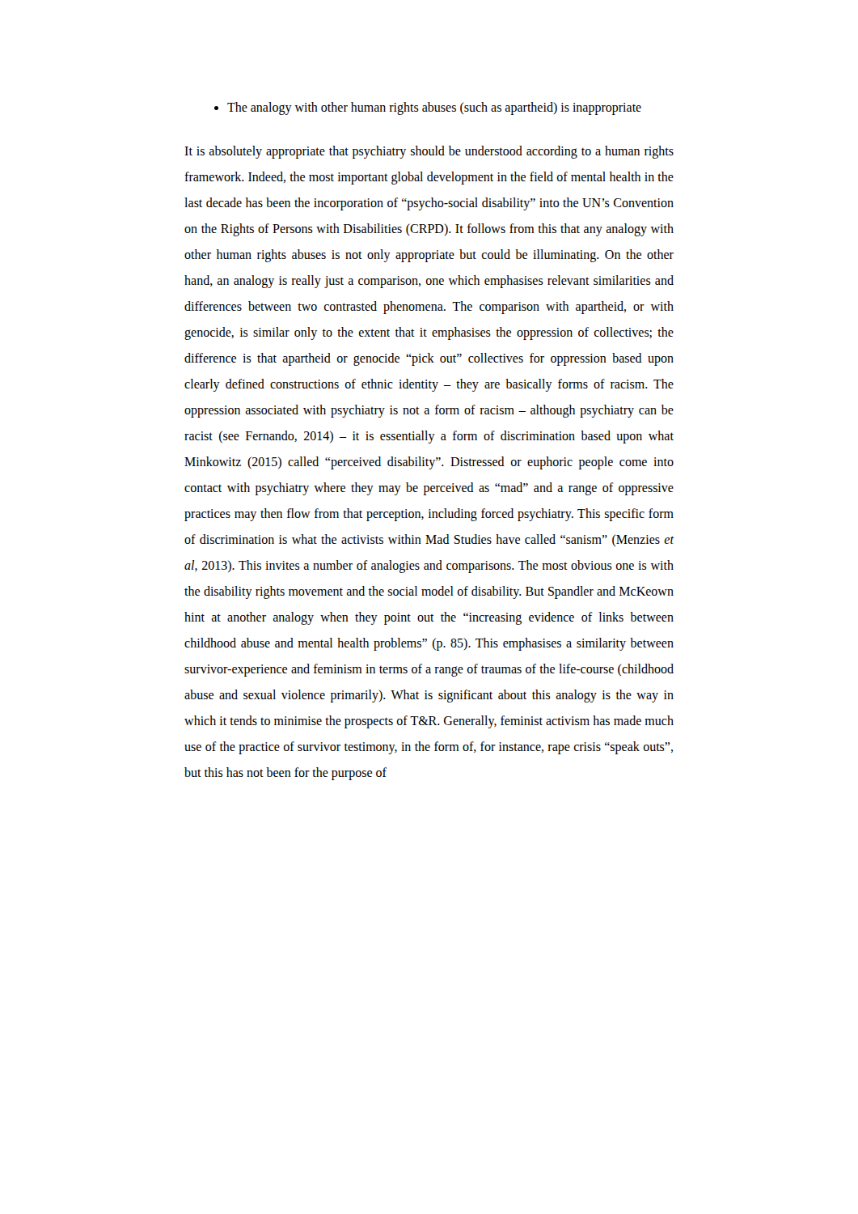The analogy with other human rights abuses (such as apartheid) is inappropriate
It is absolutely appropriate that psychiatry should be understood according to a human rights framework. Indeed, the most important global development in the field of mental health in the last decade has been the incorporation of “psycho-social disability” into the UN’s Convention on the Rights of Persons with Disabilities (CRPD). It follows from this that any analogy with other human rights abuses is not only appropriate but could be illuminating. On the other hand, an analogy is really just a comparison, one which emphasises relevant similarities and differences between two contrasted phenomena. The comparison with apartheid, or with genocide, is similar only to the extent that it emphasises the oppression of collectives; the difference is that apartheid or genocide “pick out” collectives for oppression based upon clearly defined constructions of ethnic identity – they are basically forms of racism. The oppression associated with psychiatry is not a form of racism – although psychiatry can be racist (see Fernando, 2014) – it is essentially a form of discrimination based upon what Minkowitz (2015) called “perceived disability”. Distressed or euphoric people come into contact with psychiatry where they may be perceived as “mad” and a range of oppressive practices may then flow from that perception, including forced psychiatry. This specific form of discrimination is what the activists within Mad Studies have called “sanism” (Menzies et al, 2013). This invites a number of analogies and comparisons. The most obvious one is with the disability rights movement and the social model of disability. But Spandler and McKeown hint at another analogy when they point out the “increasing evidence of links between childhood abuse and mental health problems” (p. 85). This emphasises a similarity between survivor-experience and feminism in terms of a range of traumas of the life-course (childhood abuse and sexual violence primarily). What is significant about this analogy is the way in which it tends to minimise the prospects of T&R. Generally, feminist activism has made much use of the practice of survivor testimony, in the form of, for instance, rape crisis “speak outs”, but this has not been for the purpose of